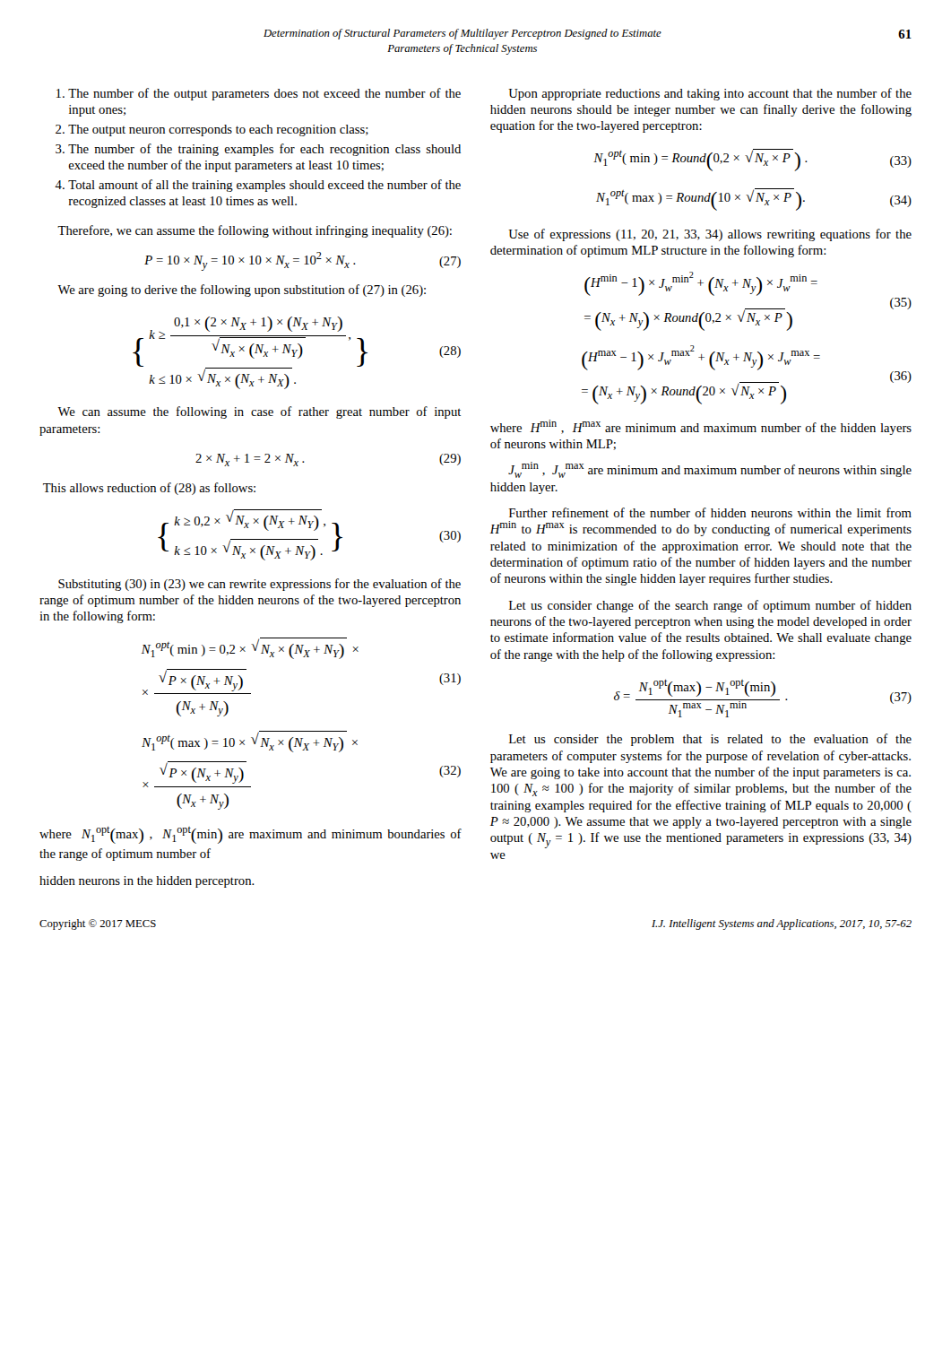Determination of Structural Parameters of Multilayer Perceptron Designed to Estimate
Parameters of Technical Systems
61
The number of the output parameters does not exceed the number of the input ones;
The output neuron corresponds to each recognition class;
The number of the training examples for each recognition class should exceed the number of the input parameters at least 10 times;
Total amount of all the training examples should exceed the number of the recognized classes at least 10 times as well.
Therefore, we can assume the following without infringing inequality (26):
P = 10 × Ny = 10 × 10 × Nx = 102 × Nx . (27)
We are going to derive the following upon substitution of (27) in (26):
{ k ≥ 0,1 × (2 × NX + 1) × (NX + NY) Nx × (Nx + NY), k ≤ 10 × Nx × (Nx + NX). } (28)
We can assume the following in case of rather great number of input parameters:
2 × Nx + 1 = 2 × Nx . (29)
This allows reduction of (28) as follows:
{ k ≥ 0,2 × Nx × (NX + NY), k ≤ 10 × Nx × (NX + NY). } (30)
Substituting (30) in (23) we can rewrite expressions for the evaluation of the range of optimum number of the hidden neurons of the two-layered perceptron in the following form:
N1opt( min ) = 0,2 × Nx × (NX + NY) ×
× P × (Nx + Ny)(Nx + Ny) (31)
N1opt( max ) = 10 × Nx × (NX + NY) ×
× P × (Nx + Ny)(Nx + Ny) (32)
where N1opt(max) , N1opt(min) are maximum and minimum boundaries of the range of optimum number of
hidden neurons in the hidden perceptron.
Upon appropriate reductions and taking into account that the number of the hidden neurons should be integer number we can finally derive the following equation for the two-layered perceptron:
N1opt( min ) = Round(0,2 × Nx × P) . (33)
N1opt( max ) = Round(10 × Nx × P). (34)
Use of expressions (11, 20, 21, 33, 34) allows rewriting equations for the determination of optimum MLP structure in the following form:
(Hmin − 1) × Jwmin2 + (Nx + Ny) × Jwmin =
= (Nx + Ny) × Round(0,2 × Nx × P) (35)
(Hmax − 1) × Jwmax2 + (Nx + Ny) × Jwmax =
= (Nx + Ny) × Round(20 × Nx × P) (36)
where Hmin , Hmax are minimum and maximum number of the hidden layers of neurons within MLP;
Jwmin , Jwmax are minimum and maximum number of neurons within single hidden layer.
Further refinement of the number of hidden neurons within the limit from Hmin to Hmax is recommended to do by conducting of numerical experiments related to minimization of the approximation error. We should note that the determination of optimum ratio of the number of hidden layers and the number of neurons within the single hidden layer requires further studies.
Let us consider change of the search range of optimum number of hidden neurons of the two-layered perceptron when using the model developed in order to estimate information value of the results obtained. We shall evaluate change of the range with the help of the following expression:
δ = N1opt(max) − N1opt(min) N1max − N1min . (37)
Let us consider the problem that is related to the evaluation of the parameters of computer systems for the purpose of revelation of cyber-attacks. We are going to take into account that the number of the input parameters is ca. 100 ( Nx ≈ 100 ) for the majority of similar problems, but the number of the training examples required for the effective training of MLP equals to 20,000 ( P ≈ 20,000 ). We assume that we apply a two-layered perceptron with a single output ( Ny = 1 ). If we use the mentioned parameters in expressions (33, 34) we
Copyright © 2017 MECS
I.J. Intelligent Systems and Applications, 2017, 10, 57-62